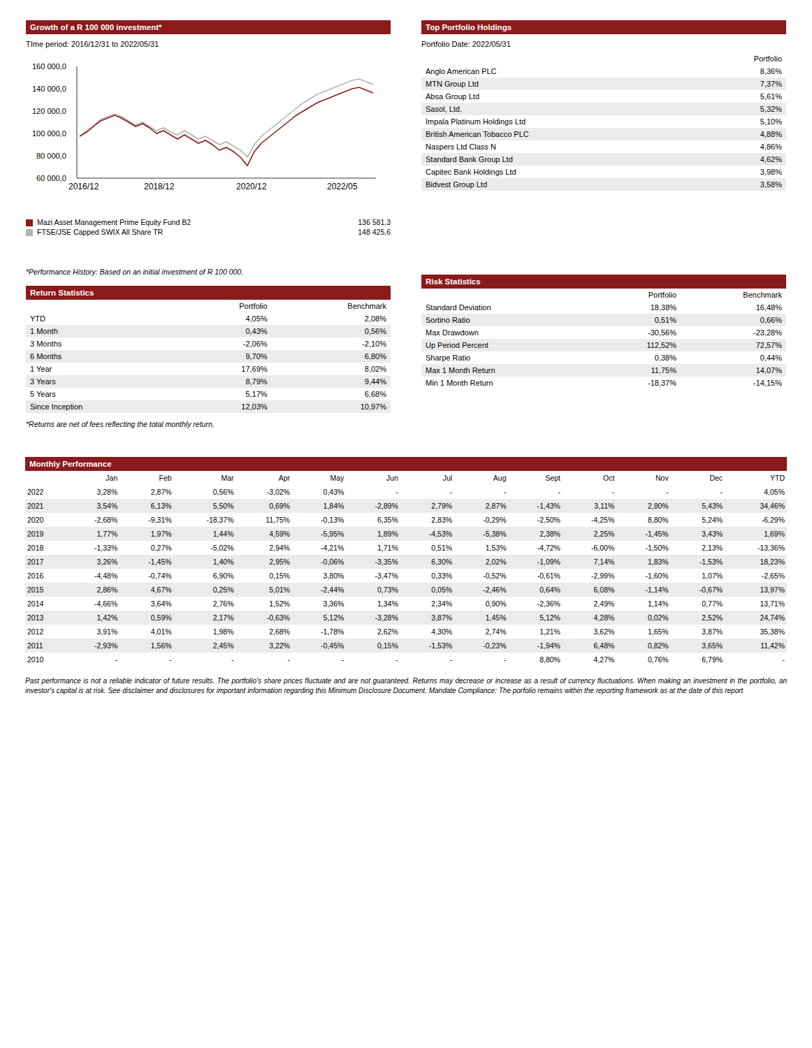| Growth of a R 100 000 investment* TIme period: 2016/12/31 to 2022/05/31 160 000,0 140 000,0 120 000,0 100 000,0 80 000,0 60 000,0 2016/12 2018/12 2020/12 2022/05 / Mazi Asset Management Prime Equity Fund B2 / 136 581,3 / / FTSE/JSE Capped SWIX All Share TR / 148 425,6 / *Performance History: Based on an initial investment of R 100 000. Return Statistics / / Portfolio / Benchmark / / --- / --- / --- / / YTD / 4,05% / 2,08% / / 1 Month / 0,43% / 0,56% / / 3 Months / -2,06% / -2,10% / / 6 Months / 9,70% / 6,80% / / 1 Year / 17,69% / 8,02% / / 3 Years / 8,79% / 9,44% / / 5 Years / 5,17% / 6,68% / / Since Inception / 12,03% / 10,97% / *Returns are net of fees reflecting the total monthly return. | Top Portfolio Holdings Portfolio Date: 2022/05/31 / / Portfolio / / --- / --- / / Anglo American PLC / 8,36% / / MTN Group Ltd / 7,37% / / Absa Group Ltd / 5,61% / / Sasol, Ltd. / 5,32% / / Impala Platinum Holdings Ltd / 5,10% / / British American Tobacco PLC / 4,88% / / Naspers Ltd Class N / 4,86% / / Standard Bank Group Ltd / 4,62% / / Capitec Bank Holdings Ltd / 3,98% / / Bidvest Group Ltd / 3,58% / Risk Statistics / / Portfolio / Benchmark / / --- / --- / --- / / Standard Deviation / 18,38% / 16,48% / / Sortino Ratio / 0,51% / 0,66% / / Max Drawdown / -30,56% / -23,28% / / Up Period Percent / 112,52% / 72,57% / / Sharpe Ratio / 0,38% / 0,44% / / Max 1 Month Return / 11,75% / 14,07% / / Min 1 Month Return / -18,37% / -14,15% / |
Monthly Performance
| | Jan | Feb | Mar | Apr | May | Jun | Jul | Aug | Sept | Oct | Nov | Dec | YTD |
| --- | --- | --- | --- | --- | --- | --- | --- | --- | --- | --- | --- | --- | --- |
| 2022 | 3,28% | 2,87% | 0,56% | -3,02% | 0,43% | - | - | - | - | - | - | - | 4,05% |
| 2021 | 3,54% | 6,13% | 5,50% | 0,69% | 1,84% | -2,89% | 2,79% | 2,87% | -1,43% | 3,11% | 2,80% | 5,43% | 34,46% |
| 2020 | -2,68% | -9,31% | -18,37% | 11,75% | -0,13% | 6,35% | 2,83% | -0,29% | -2,50% | -4,25% | 8,80% | 5,24% | -6,29% |
| 2019 | 1,77% | 1,97% | 1,44% | 4,59% | -5,95% | 1,89% | -4,53% | -5,38% | 2,38% | 2,25% | -1,45% | 3,43% | 1,69% |
| 2018 | -1,33% | 0,27% | -5,02% | 2,94% | -4,21% | 1,71% | 0,51% | 1,53% | -4,72% | -6,00% | -1,50% | 2,13% | -13,36% |
| 2017 | 3,26% | -1,45% | 1,40% | 2,95% | -0,06% | -3,35% | 6,30% | 2,02% | -1,09% | 7,14% | 1,83% | -1,53% | 18,23% |
| 2016 | -4,48% | -0,74% | 6,90% | 0,15% | 3,80% | -3,47% | 0,33% | -0,52% | -0,61% | -2,99% | -1,60% | 1,07% | -2,65% |
| 2015 | 2,86% | 4,67% | 0,25% | 5,01% | -2,44% | 0,73% | 0,05% | -2,46% | 0,64% | 6,08% | -1,14% | -0,67% | 13,97% |
| 2014 | -4,66% | 3,64% | 2,76% | 1,52% | 3,36% | 1,34% | 2,34% | 0,90% | -2,36% | 2,49% | 1,14% | 0,77% | 13,71% |
| 2013 | 1,42% | 0,59% | 2,17% | -0,63% | 5,12% | -3,28% | 3,87% | 1,45% | 5,12% | 4,28% | 0,02% | 2,52% | 24,74% |
| 2012 | 3,91% | 4,01% | 1,98% | 2,68% | -1,78% | 2,62% | 4,30% | 2,74% | 1,21% | 3,62% | 1,65% | 3,87% | 35,38% |
| 2011 | -2,93% | 1,56% | 2,45% | 3,22% | -0,45% | 0,15% | -1,53% | -0,23% | -1,94% | 6,48% | 0,82% | 3,65% | 11,42% |
| 2010 | - | - | - | - | - | - | - | - | 8,80% | 4,27% | 0,76% | 6,79% | - |
Past performance is not a reliable indicator of future results. The portfolio's share prices fluctuate and are not guaranteed. Returns may decrease or increase as a result of currency fluctuations. When making an investment in the portfolio, an investor's capital is at risk. See disclaimer and disclosures for important information regarding this Minimum Disclosure Document. Mandate Compliance: The porfolio remains within the reporting framework as at the date of this report